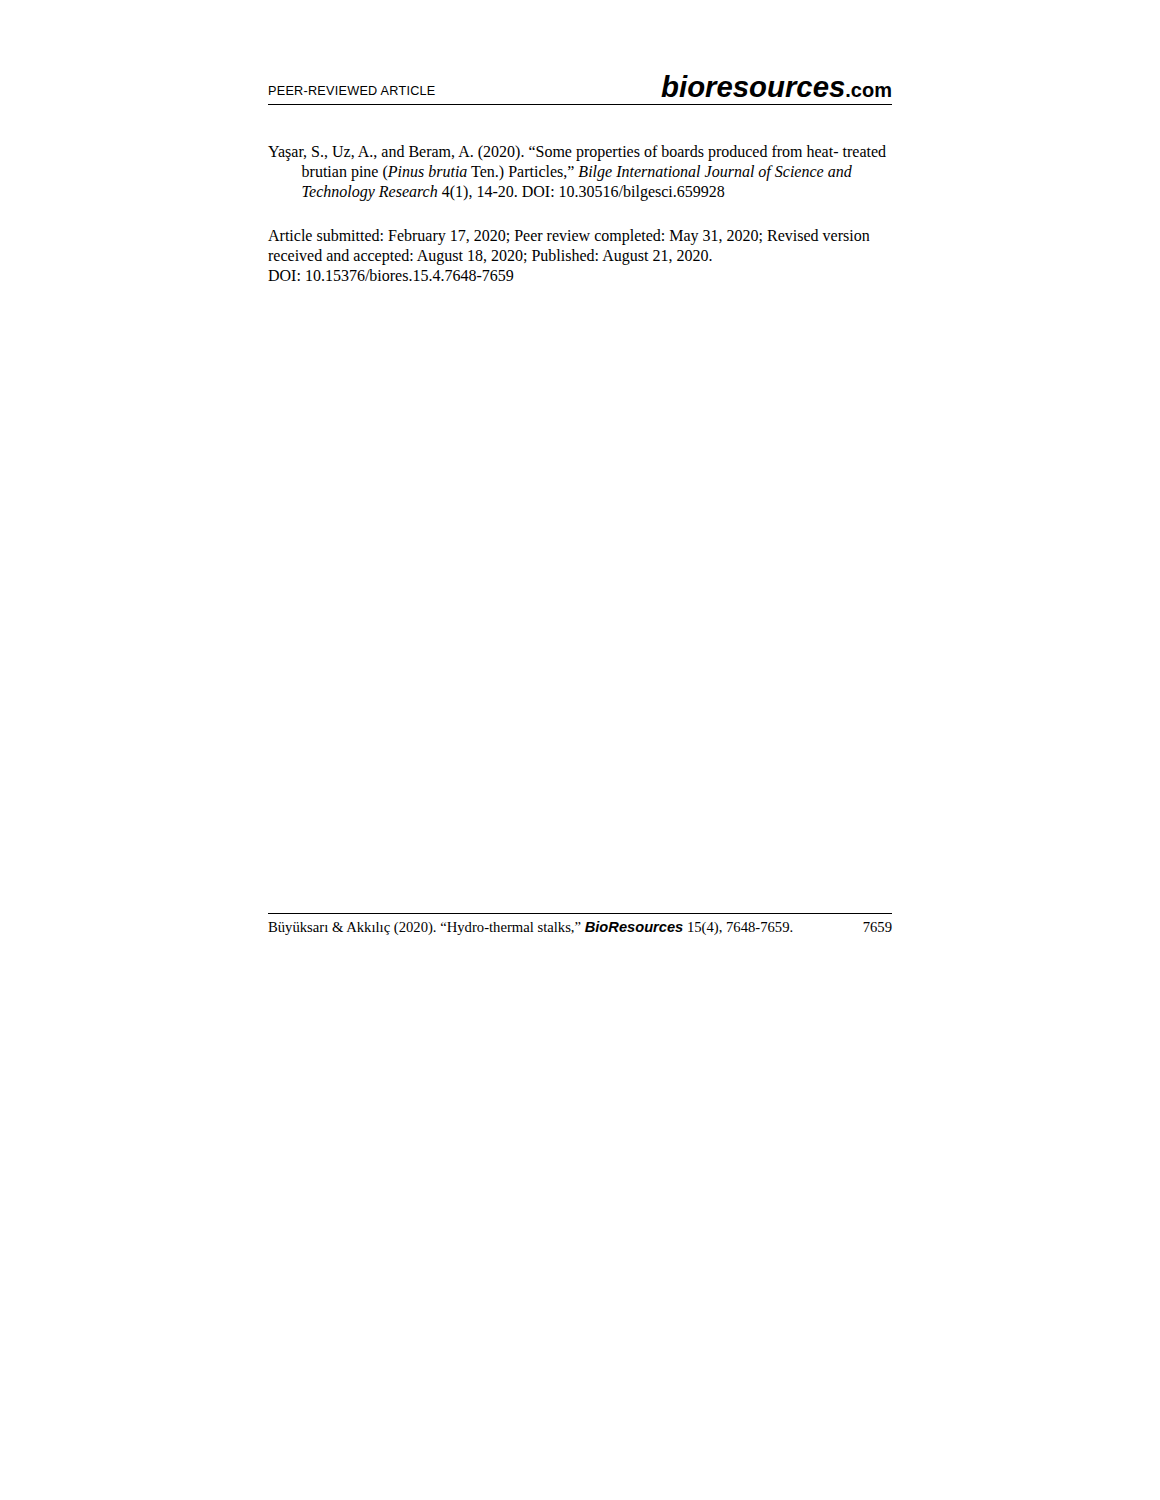Peer-Reviewed Article
bioresources.com
Yaşar, S., Uz, A., and Beram, A. (2020). “Some properties of boards produced from heat- treated brutian pine (Pinus brutia Ten.) Particles,” Bilge International Journal of Science and Technology Research 4(1), 14-20. DOI: 10.30516/bilgesci.659928
Article submitted: February 17, 2020; Peer review completed: May 31, 2020; Revised version received and accepted: August 18, 2020; Published: August 21, 2020.
DOI: 10.15376/biores.15.4.7648-7659
Büyüksarı & Akkılıç (2020). “Hydro-thermal stalks,” BioResources 15(4), 7648-7659.
7659